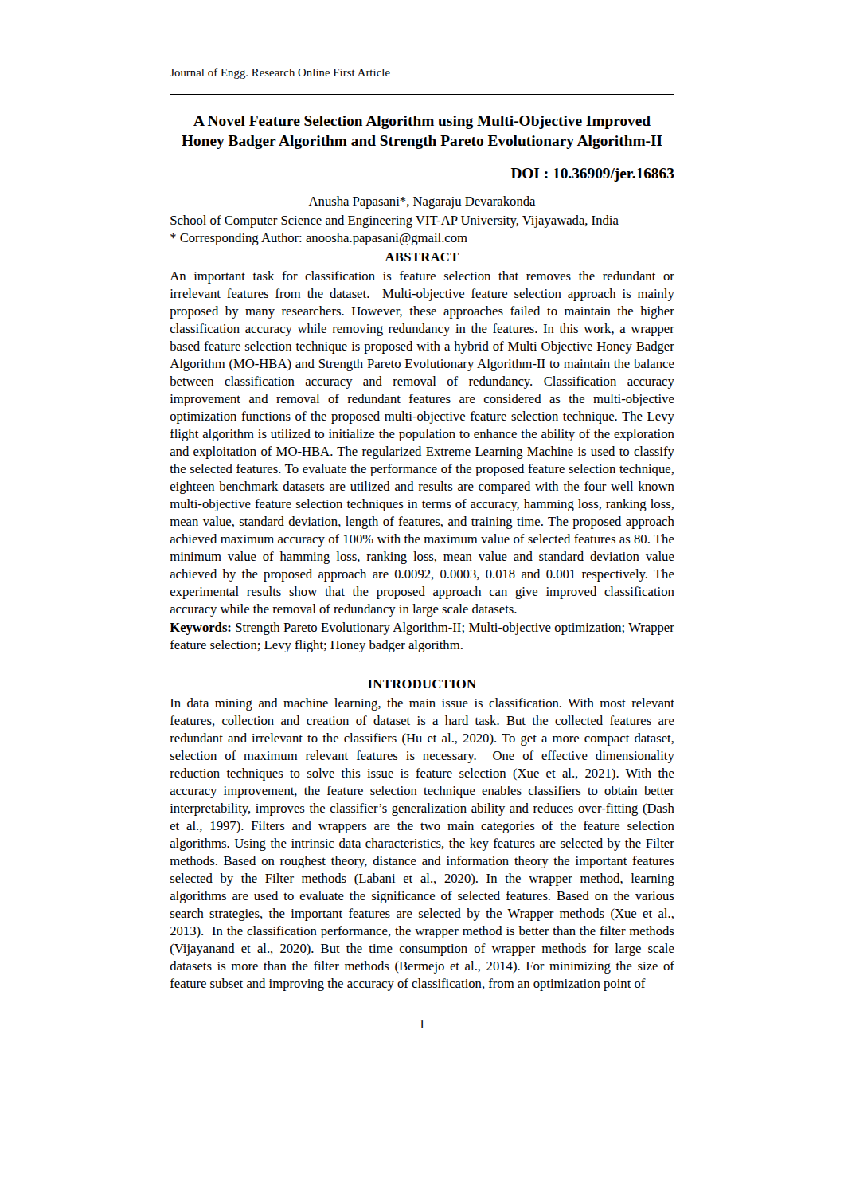Journal of Engg. Research Online First Article
A Novel Feature Selection Algorithm using Multi-Objective Improved
Honey Badger Algorithm and Strength Pareto Evolutionary Algorithm-II
DOI : 10.36909/jer.16863
Anusha Papasani*, Nagaraju Devarakonda
School of Computer Science and Engineering VIT-AP University, Vijayawada, India
* Corresponding Author: anoosha.papasani@gmail.com
ABSTRACT
An important task for classification is feature selection that removes the redundant or irrelevant features from the dataset. Multi-objective feature selection approach is mainly proposed by many researchers. However, these approaches failed to maintain the higher classification accuracy while removing redundancy in the features. In this work, a wrapper based feature selection technique is proposed with a hybrid of Multi Objective Honey Badger Algorithm (MO-HBA) and Strength Pareto Evolutionary Algorithm-II to maintain the balance between classification accuracy and removal of redundancy. Classification accuracy improvement and removal of redundant features are considered as the multi-objective optimization functions of the proposed multi-objective feature selection technique. The Levy flight algorithm is utilized to initialize the population to enhance the ability of the exploration and exploitation of MO-HBA. The regularized Extreme Learning Machine is used to classify the selected features. To evaluate the performance of the proposed feature selection technique, eighteen benchmark datasets are utilized and results are compared with the four well known multi-objective feature selection techniques in terms of accuracy, hamming loss, ranking loss, mean value, standard deviation, length of features, and training time. The proposed approach achieved maximum accuracy of 100% with the maximum value of selected features as 80. The minimum value of hamming loss, ranking loss, mean value and standard deviation value achieved by the proposed approach are 0.0092, 0.0003, 0.018 and 0.001 respectively. The experimental results show that the proposed approach can give improved classification accuracy while the removal of redundancy in large scale datasets.
Keywords: Strength Pareto Evolutionary Algorithm-II; Multi-objective optimization; Wrapper feature selection; Levy flight; Honey badger algorithm.
INTRODUCTION
In data mining and machine learning, the main issue is classification. With most relevant features, collection and creation of dataset is a hard task. But the collected features are redundant and irrelevant to the classifiers (Hu et al., 2020). To get a more compact dataset, selection of maximum relevant features is necessary. One of effective dimensionality reduction techniques to solve this issue is feature selection (Xue et al., 2021). With the accuracy improvement, the feature selection technique enables classifiers to obtain better interpretability, improves the classifier’s generalization ability and reduces over-fitting (Dash et al., 1997). Filters and wrappers are the two main categories of the feature selection algorithms. Using the intrinsic data characteristics, the key features are selected by the Filter methods. Based on roughest theory, distance and information theory the important features selected by the Filter methods (Labani et al., 2020). In the wrapper method, learning algorithms are used to evaluate the significance of selected features. Based on the various search strategies, the important features are selected by the Wrapper methods (Xue et al., 2013). In the classification performance, the wrapper method is better than the filter methods (Vijayanand et al., 2020). But the time consumption of wrapper methods for large scale datasets is more than the filter methods (Bermejo et al., 2014). For minimizing the size of feature subset and improving the accuracy of classification, from an optimization point of
1